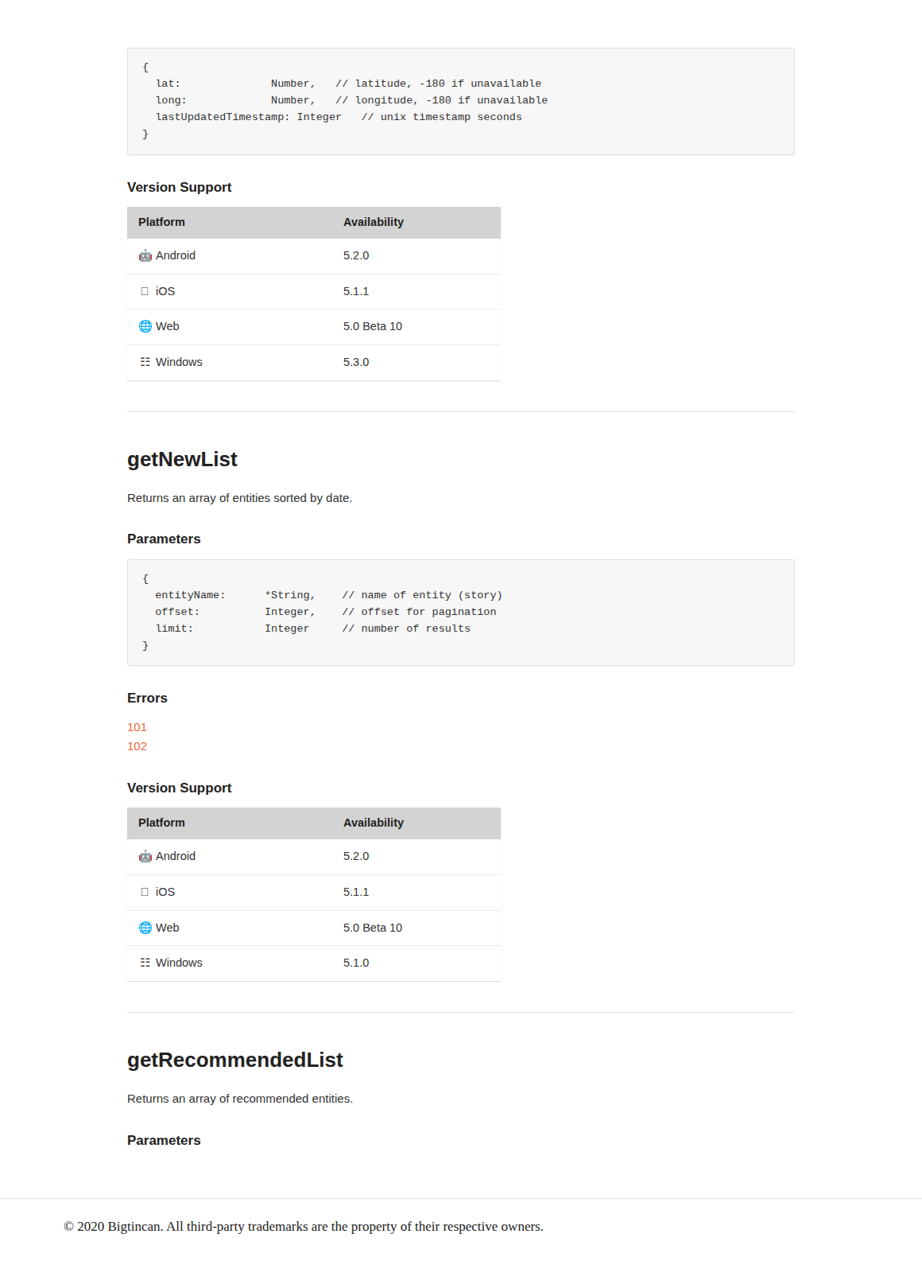{
  lat:              Number,   // latitude, -180 if unavailable
  long:             Number,   // longitude, -180 if unavailable
  lastUpdatedTimestamp: Integer   // unix timestamp seconds
}
Version Support
| Platform | Availability |
| --- | --- |
| 🤖 Android | 5.2.0 |
|  iOS | 5.1.1 |
| 🌐 Web | 5.0 Beta 10 |
| ☷ Windows | 5.3.0 |
getNewList
Returns an array of entities sorted by date.
Parameters
{
  entityName:      *String,    // name of entity (story)
  offset:          Integer,    // offset for pagination
  limit:           Integer     // number of results
}
Errors
101 102
Version Support
| Platform | Availability |
| --- | --- |
| 🤖 Android | 5.2.0 |
|  iOS | 5.1.1 |
| 🌐 Web | 5.0 Beta 10 |
| ☷ Windows | 5.1.0 |
getRecommendedList
Returns an array of recommended entities.
Parameters
© 2020 Bigtincan. All third-party trademarks are the property of their respective owners.